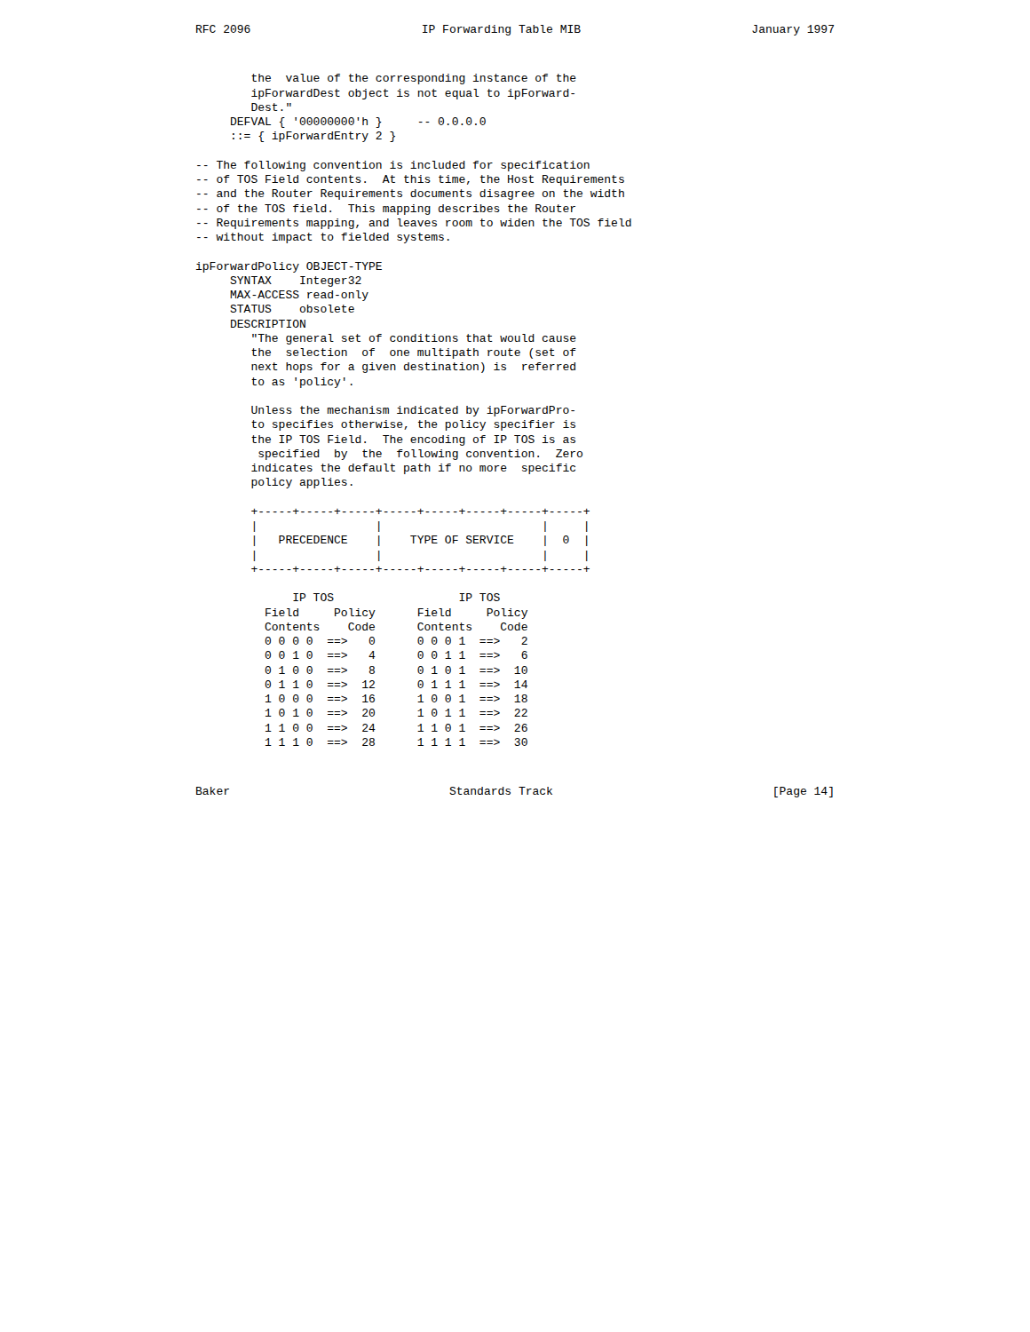RFC 2096 IP Forwarding Table MIB January 1997
        the  value of the corresponding instance of the
        ipForwardDest object is not equal to ipForward-
        Dest."
     DEFVAL { '00000000'h }     -- 0.0.0.0
     ::= { ipForwardEntry 2 }

-- The following convention is included for specification
-- of TOS Field contents.  At this time, the Host Requirements
-- and the Router Requirements documents disagree on the width
-- of the TOS field.  This mapping describes the Router
-- Requirements mapping, and leaves room to widen the TOS field
-- without impact to fielded systems.

ipForwardPolicy OBJECT-TYPE
     SYNTAX    Integer32
     MAX-ACCESS read-only
     STATUS    obsolete
     DESCRIPTION
        "The general set of conditions that would cause
        the  selection  of  one multipath route (set of
        next hops for a given destination) is  referred
        to as 'policy'.

        Unless the mechanism indicated by ipForwardPro-
        to specifies otherwise, the policy specifier is
        the IP TOS Field.  The encoding of IP TOS is as
         specified  by  the  following convention.  Zero
        indicates the default path if no more  specific
        policy applies.

        +-----+-----+-----+-----+-----+-----+-----+-----+
        |                 |                       |     |
        |   PRECEDENCE    |    TYPE OF SERVICE    |  0  |
        |                 |                       |     |
        +-----+-----+-----+-----+-----+-----+-----+-----+

              IP TOS                  IP TOS
          Field     Policy      Field     Policy
          Contents    Code      Contents    Code
          0 0 0 0  ==>   0      0 0 0 1  ==>   2
          0 0 1 0  ==>   4      0 0 1 1  ==>   6
          0 1 0 0  ==>   8      0 1 0 1  ==>  10
          0 1 1 0  ==>  12      0 1 1 1  ==>  14
          1 0 0 0  ==>  16      1 0 0 1  ==>  18
          1 0 1 0  ==>  20      1 0 1 1  ==>  22
          1 1 0 0  ==>  24      1 1 0 1  ==>  26
          1 1 1 0  ==>  28      1 1 1 1  ==>  30
Baker Standards Track [Page 14]